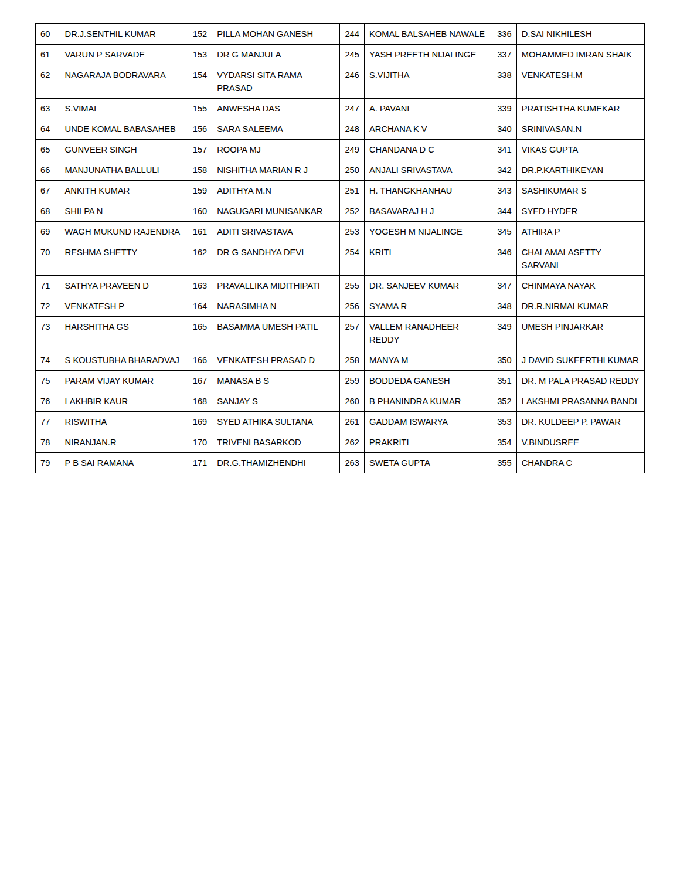| 60 | DR.J.SENTHIL KUMAR | 152 | PILLA MOHAN GANESH | 244 | KOMAL BALSAHEB NAWALE | 336 | D.SAI NIKHILESH |
| 61 | VARUN P SARVADE | 153 | DR G MANJULA | 245 | YASH PREETH NIJALINGE | 337 | MOHAMMED IMRAN SHAIK |
| 62 | NAGARAJA BODRAVARA | 154 | VYDARSI SITA RAMA PRASAD | 246 | S.VIJITHA | 338 | VENKATESH.M |
| 63 | S.VIMAL | 155 | ANWESHA DAS | 247 | A. PAVANI | 339 | PRATISHTHA KUMEKAR |
| 64 | UNDE KOMAL BABASAHEB | 156 | SARA SALEEMA | 248 | ARCHANA K V | 340 | SRINIVASAN.N |
| 65 | GUNVEER SINGH | 157 | ROOPA MJ | 249 | CHANDANA D C | 341 | VIKAS GUPTA |
| 66 | MANJUNATHA BALLULI | 158 | NISHITHA MARIAN R J | 250 | ANJALI SRIVASTAVA | 342 | DR.P.KARTHIKEYAN |
| 67 | ANKITH KUMAR | 159 | ADITHYA M.N | 251 | H. THANGKHANHAU | 343 | SASHIKUMAR S |
| 68 | SHILPA N | 160 | NAGUGARI MUNISANKAR | 252 | BASAVARAJ H J | 344 | SYED HYDER |
| 69 | WAGH MUKUND RAJENDRA | 161 | ADITI SRIVASTAVA | 253 | YOGESH M NIJALINGE | 345 | ATHIRA P |
| 70 | RESHMA SHETTY | 162 | DR G SANDHYA DEVI | 254 | KRITI | 346 | CHALAMALASETTY SARVANI |
| 71 | SATHYA PRAVEEN D | 163 | PRAVALLIKA MIDITHIPATI | 255 | DR. SANJEEV KUMAR | 347 | CHINMAYA NAYAK |
| 72 | VENKATESH P | 164 | NARASIMHA N | 256 | SYAMA R | 348 | DR.R.NIRMALKUMAR |
| 73 | HARSHITHA GS | 165 | BASAMMA UMESH PATIL | 257 | VALLEM RANADHEER REDDY | 349 | UMESH PINJARKAR |
| 74 | S KOUSTUBHA BHARADVAJ | 166 | VENKATESH PRASAD D | 258 | MANYA M | 350 | J DAVID SUKEERTHI KUMAR |
| 75 | PARAM VIJAY KUMAR | 167 | MANASA B S | 259 | BODDEDA GANESH | 351 | DR. M PALA PRASAD REDDY |
| 76 | LAKHBIR KAUR | 168 | SANJAY S | 260 | B PHANINDRA KUMAR | 352 | LAKSHMI PRASANNA BANDI |
| 77 | RISWITHA | 169 | SYED ATHIKA SULTANA | 261 | GADDAM ISWARYA | 353 | DR. KULDEEP P. PAWAR |
| 78 | NIRANJAN.R | 170 | TRIVENI BASARKOD | 262 | PRAKRITI | 354 | V.BINDUSREE |
| 79 | P B SAI RAMANA | 171 | DR.G.THAMIZHENDHI | 263 | SWETA GUPTA | 355 | CHANDRA C |